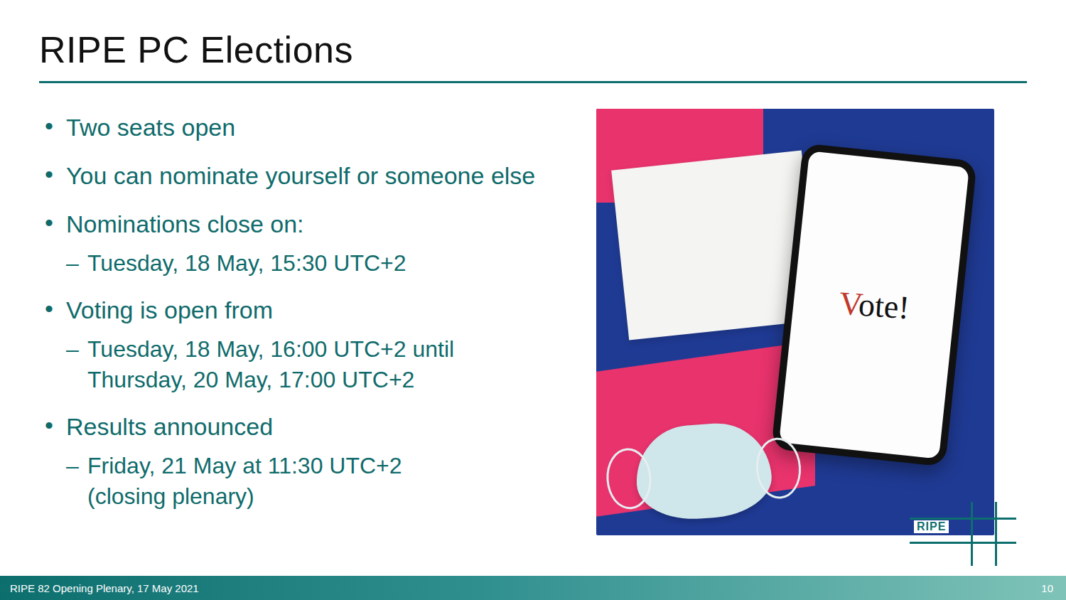RIPE PC Elections
Two seats open
You can nominate yourself or someone else
Nominations close on:
Tuesday, 18 May, 15:30 UTC+2
Voting is open from
Tuesday, 18 May, 16:00 UTC+2 until
Thursday, 20 May, 17:00 UTC+2
Results announced
Friday, 21 May at 11:30 UTC+2
(closing plenary)
Vote!
RIPE
RIPE 82 Opening Plenary, 17 May 2021 10